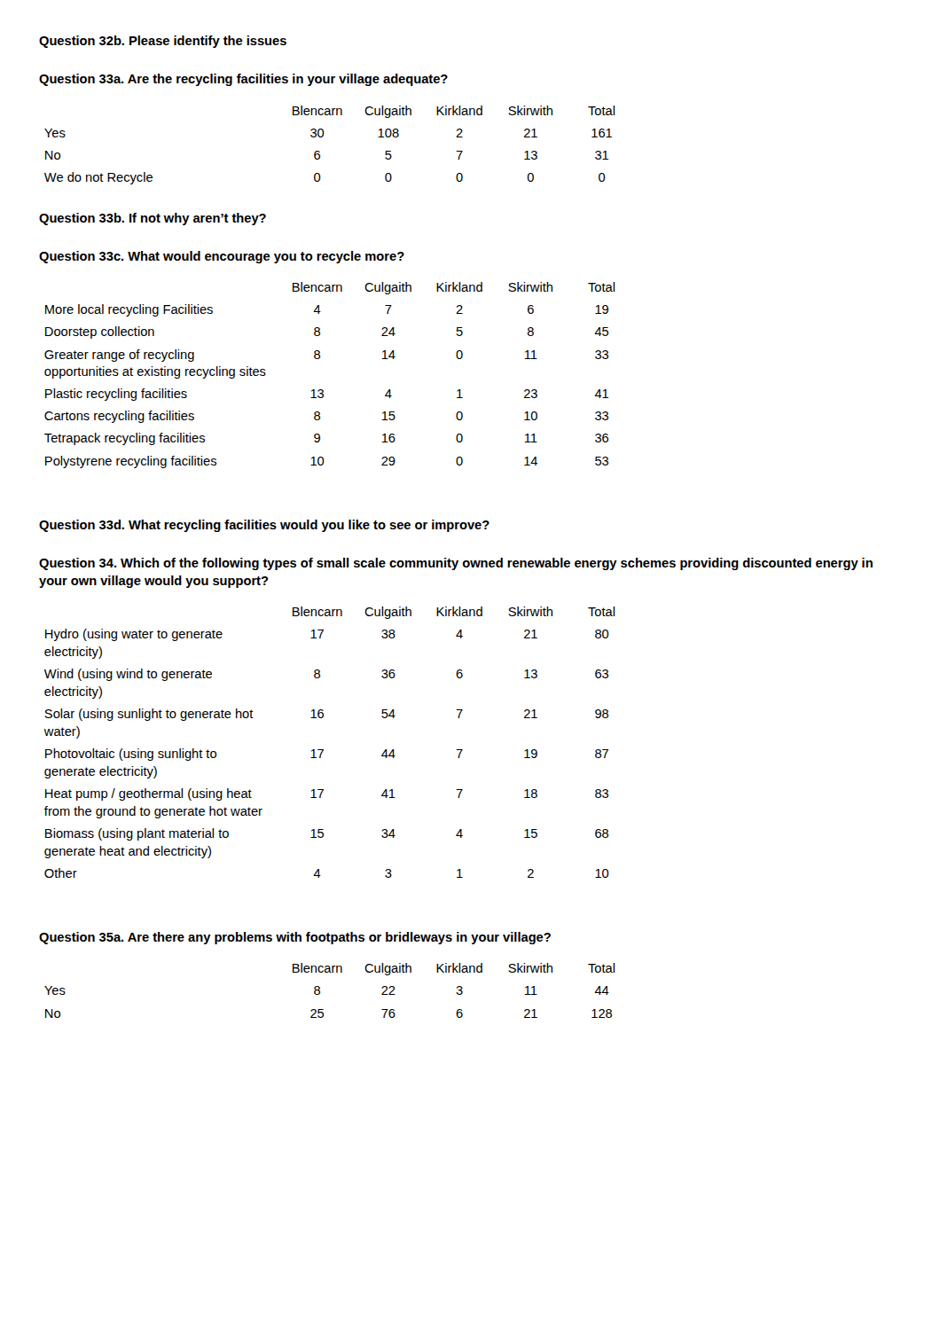Question 32b. Please identify the issues
Question 33a. Are the recycling facilities in your village adequate?
| | Blencarn | Culgaith | Kirkland | Skirwith | Total |
| --- | --- | --- | --- | --- | --- |
| Yes | 30 | 108 | 2 | 21 | 161 |
| No | 6 | 5 | 7 | 13 | 31 |
| We do not Recycle | 0 | 0 | 0 | 0 | 0 |
Question 33b. If not why aren’t they?
Question 33c. What would encourage you to recycle more?
| | Blencarn | Culgaith | Kirkland | Skirwith | Total |
| --- | --- | --- | --- | --- | --- |
| More local recycling Facilities | 4 | 7 | 2 | 6 | 19 |
| Doorstep collection | 8 | 24 | 5 | 8 | 45 |
| Greater range of recycling opportunities at existing recycling sites | 8 | 14 | 0 | 11 | 33 |
| Plastic recycling facilities | 13 | 4 | 1 | 23 | 41 |
| Cartons recycling facilities | 8 | 15 | 0 | 10 | 33 |
| Tetrapack recycling facilities | 9 | 16 | 0 | 11 | 36 |
| Polystyrene recycling facilities | 10 | 29 | 0 | 14 | 53 |
Question 33d. What recycling facilities would you like to see or improve?
Question 34. Which of the following types of small scale community owned renewable energy schemes providing discounted energy in your own village would you support?
| | Blencarn | Culgaith | Kirkland | Skirwith | Total |
| --- | --- | --- | --- | --- | --- |
| Hydro (using water to generate electricity) | 17 | 38 | 4 | 21 | 80 |
| Wind (using wind to generate electricity) | 8 | 36 | 6 | 13 | 63 |
| Solar (using sunlight to generate hot water) | 16 | 54 | 7 | 21 | 98 |
| Photovoltaic (using sunlight to generate electricity) | 17 | 44 | 7 | 19 | 87 |
| Heat pump / geothermal (using heat from the ground to generate hot water | 17 | 41 | 7 | 18 | 83 |
| Biomass (using plant material to generate heat and electricity) | 15 | 34 | 4 | 15 | 68 |
| Other | 4 | 3 | 1 | 2 | 10 |
Question 35a. Are there any problems with footpaths or bridleways in your village?
| | Blencarn | Culgaith | Kirkland | Skirwith | Total |
| --- | --- | --- | --- | --- | --- |
| Yes | 8 | 22 | 3 | 11 | 44 |
| No | 25 | 76 | 6 | 21 | 128 |